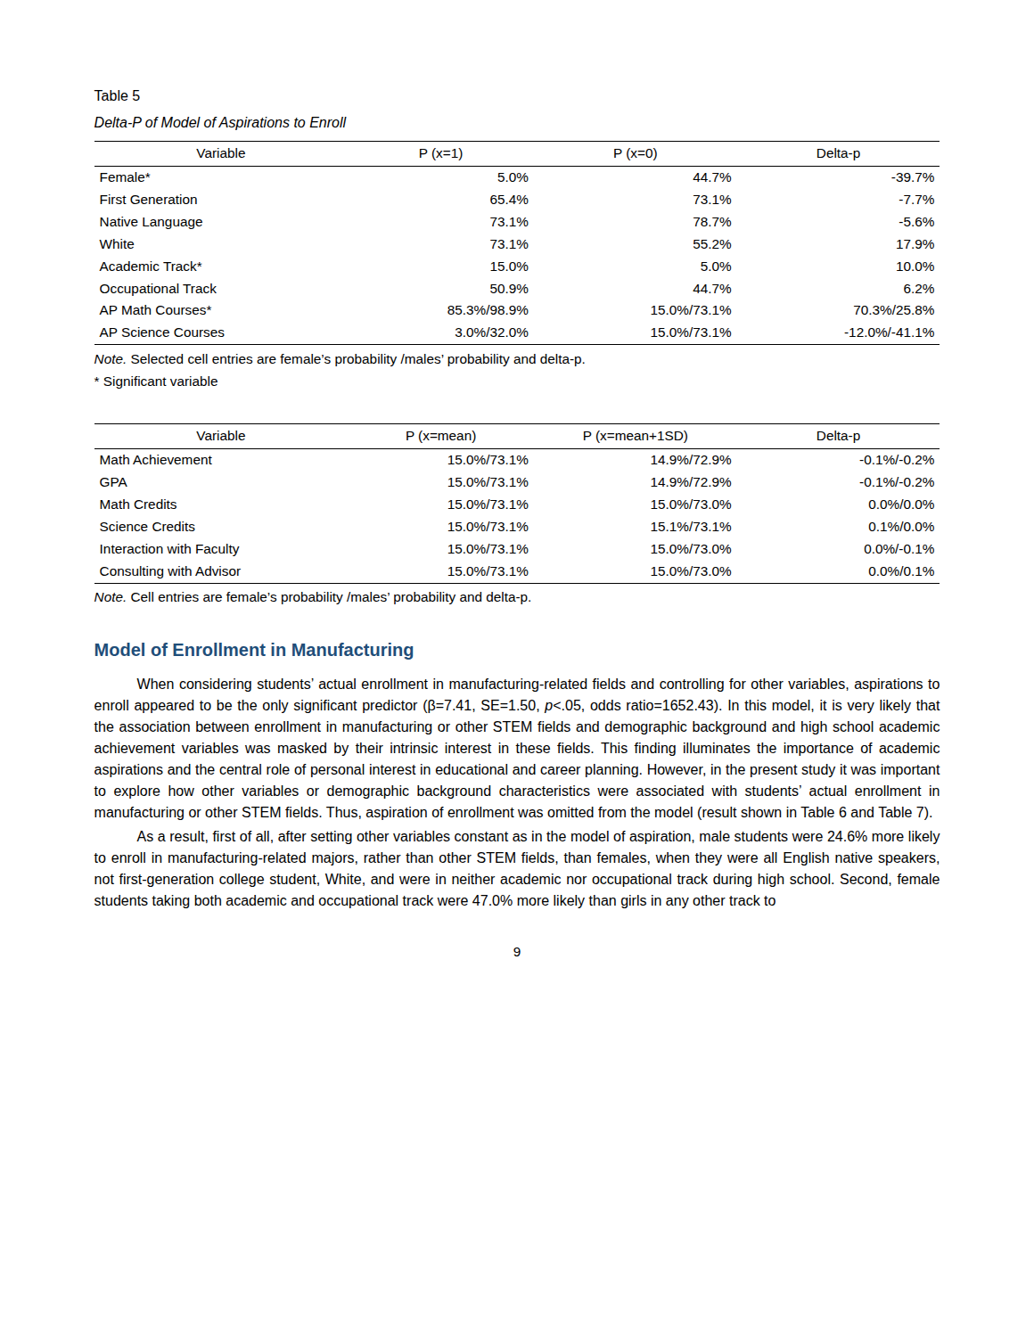Table 5
Delta-P of Model of Aspirations to Enroll
| Variable | P (x=1) | P (x=0) | Delta-p |
| --- | --- | --- | --- |
| Female* | 5.0% | 44.7% | -39.7% |
| First Generation | 65.4% | 73.1% | -7.7% |
| Native Language | 73.1% | 78.7% | -5.6% |
| White | 73.1% | 55.2% | 17.9% |
| Academic Track* | 15.0% | 5.0% | 10.0% |
| Occupational Track | 50.9% | 44.7% | 6.2% |
| AP Math Courses* | 85.3%/98.9% | 15.0%/73.1% | 70.3%/25.8% |
| AP Science Courses | 3.0%/32.0% | 15.0%/73.1% | -12.0%/-41.1% |
Note. Selected cell entries are female’s probability /males’ probability and delta-p.
* Significant variable
| Variable | P (x=mean) | P (x=mean+1SD) | Delta-p |
| --- | --- | --- | --- |
| Math Achievement | 15.0%/73.1% | 14.9%/72.9% | -0.1%/-0.2% |
| GPA | 15.0%/73.1% | 14.9%/72.9% | -0.1%/-0.2% |
| Math Credits | 15.0%/73.1% | 15.0%/73.0% | 0.0%/0.0% |
| Science Credits | 15.0%/73.1% | 15.1%/73.1% | 0.1%/0.0% |
| Interaction with Faculty | 15.0%/73.1% | 15.0%/73.0% | 0.0%/-0.1% |
| Consulting with Advisor | 15.0%/73.1% | 15.0%/73.0% | 0.0%/0.1% |
Note. Cell entries are female’s probability /males’ probability and delta-p.
Model of Enrollment in Manufacturing
When considering students’ actual enrollment in manufacturing-related fields and controlling for other variables, aspirations to enroll appeared to be the only significant predictor (β=7.41, SE=1.50, p<.05, odds ratio=1652.43). In this model, it is very likely that the association between enrollment in manufacturing or other STEM fields and demographic background and high school academic achievement variables was masked by their intrinsic interest in these fields. This finding illuminates the importance of academic aspirations and the central role of personal interest in educational and career planning. However, in the present study it was important to explore how other variables or demographic background characteristics were associated with students’ actual enrollment in manufacturing or other STEM fields. Thus, aspiration of enrollment was omitted from the model (result shown in Table 6 and Table 7).
As a result, first of all, after setting other variables constant as in the model of aspiration, male students were 24.6% more likely to enroll in manufacturing-related majors, rather than other STEM fields, than females, when they were all English native speakers, not first-generation college student, White, and were in neither academic nor occupational track during high school. Second, female students taking both academic and occupational track were 47.0% more likely than girls in any other track to
9